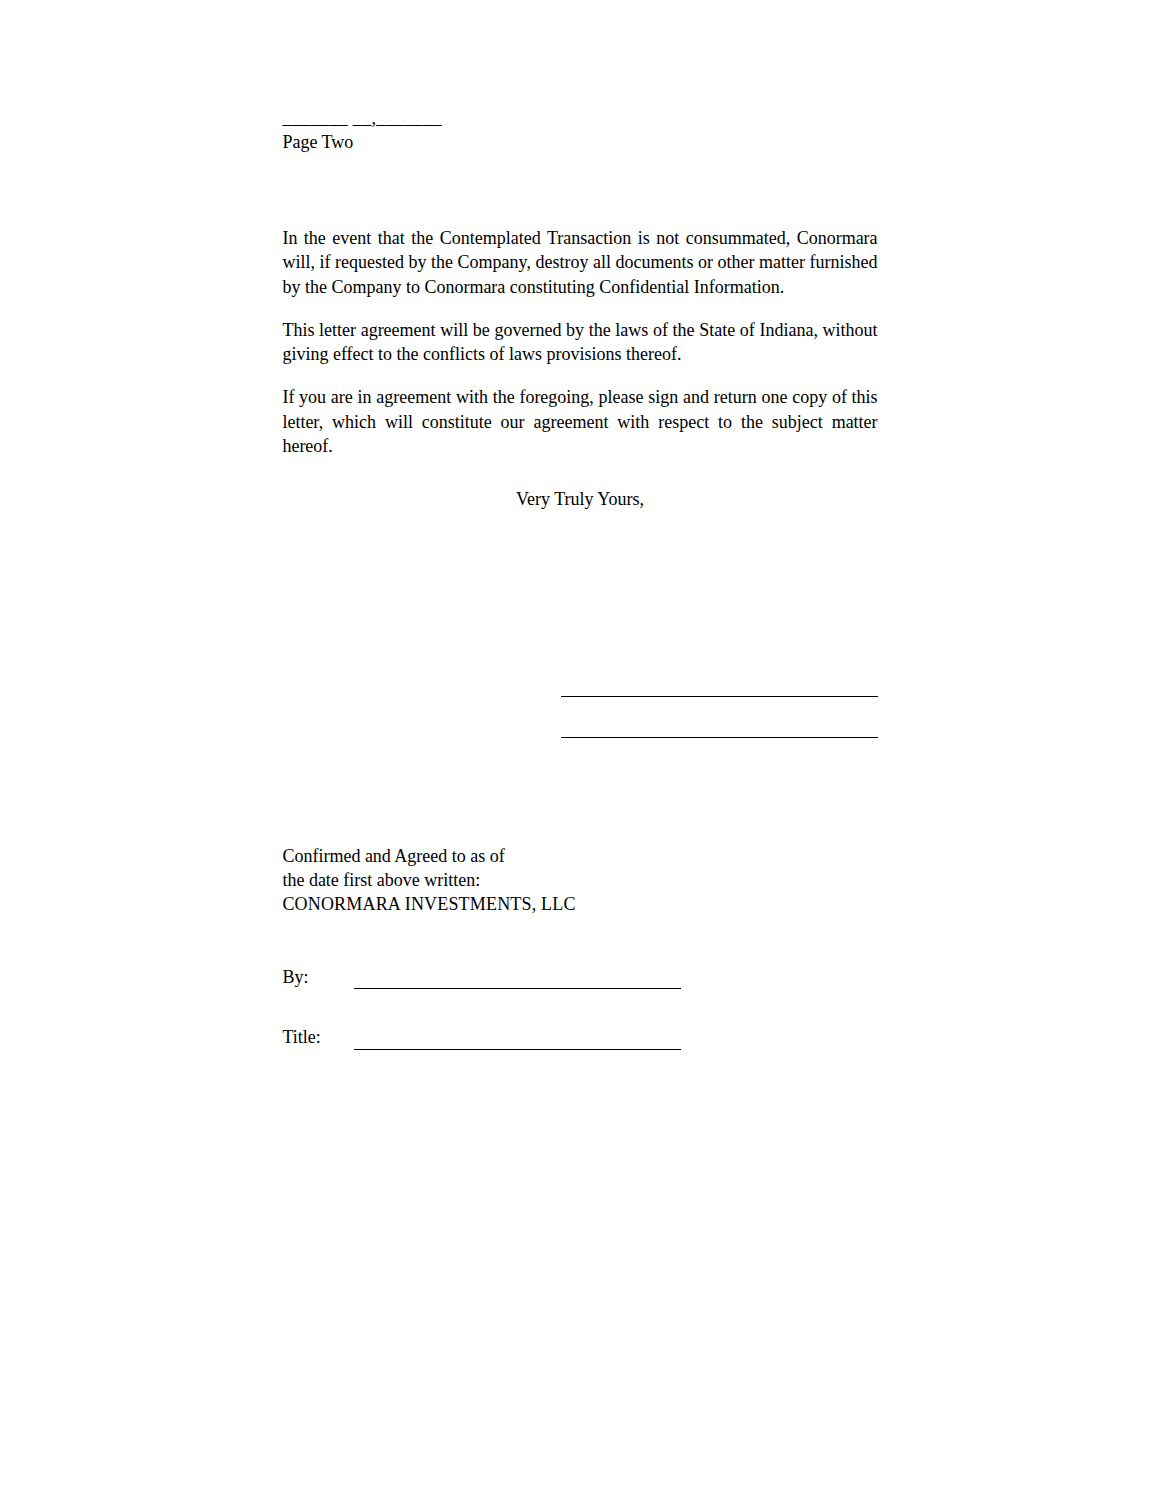_______ __,_______
Page Two
In the event that the Contemplated Transaction is not consummated, Conormara will, if requested by the Company, destroy all documents or other matter furnished by the Company to Conormara constituting Confidential Information.
This letter agreement will be governed by the laws of the State of Indiana, without giving effect to the conflicts of laws provisions thereof.
If you are in agreement with the foregoing, please sign and return one copy of this letter, which will constitute our agreement with respect to the subject matter hereof.
Very Truly Yours,
Confirmed and Agreed to as of
the date first above written:
CONORMARA INVESTMENTS, LLC
By:
Title: